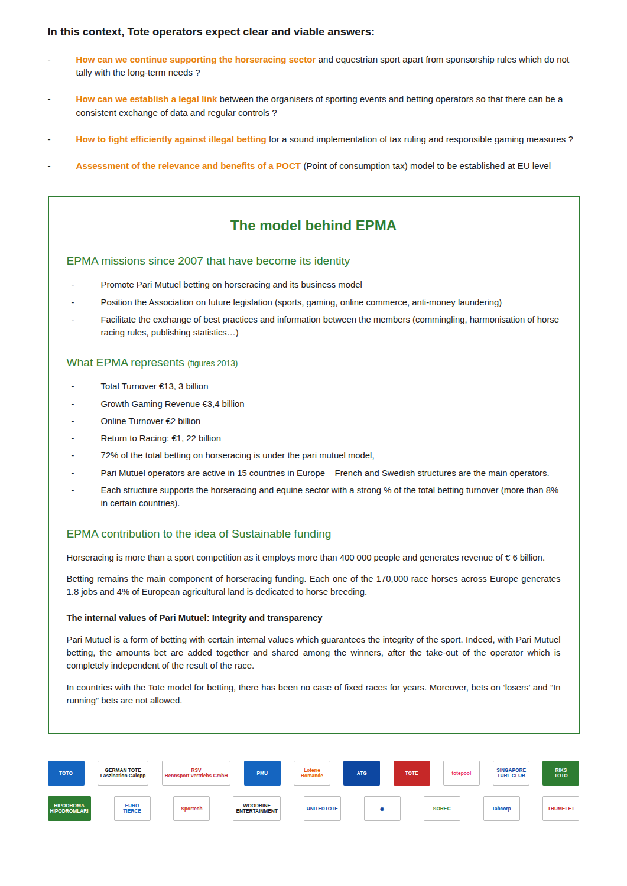In this context, Tote operators expect clear and viable answers:
How can we continue supporting the horseracing sector and equestrian sport apart from sponsorship rules which do not tally with the long-term needs ?
How can we establish a legal link between the organisers of sporting events and betting operators so that there can be a consistent exchange of data and regular controls ?
How to fight efficiently against illegal betting for a sound implementation of tax ruling and responsible gaming measures ?
Assessment of the relevance and benefits of a POCT (Point of consumption tax) model to be established at EU level
The model behind EPMA
EPMA missions since 2007 that have become its identity
Promote Pari Mutuel betting on horseracing and its business model
Position the Association on future legislation (sports, gaming, online commerce, anti-money laundering)
Facilitate the exchange of best practices and information between the members (commingling, harmonisation of horse racing rules, publishing statistics…)
What EPMA represents (figures 2013)
Total Turnover €13, 3 billion
Growth Gaming Revenue €3,4 billion
Online Turnover €2 billion
Return to Racing: €1, 22 billion
72% of the total betting on horseracing is under the pari mutuel model,
Pari Mutuel operators are active in 15 countries in Europe – French and Swedish structures are the main operators.
Each structure supports the horseracing and equine sector with a strong % of the total betting turnover (more than 8% in certain countries).
EPMA contribution to the idea of Sustainable funding
Horseracing is more than a sport competition as it employs more than 400 000 people and generates revenue of € 6 billion.
Betting remains the main component of horseracing funding. Each one of the 170,000 race horses across Europe generates 1.8 jobs and 4% of European agricultural land is dedicated to horse breeding.
The internal values of Pari Mutuel: Integrity and transparency
Pari Mutuel is a form of betting with certain internal values which guarantees the integrity of the sport. Indeed, with Pari Mutuel betting, the amounts bet are added together and shared among the winners, after the take-out of the operator which is completely independent of the result of the race.
In countries with the Tote model for betting, there has been no case of fixed races for years. Moreover, bets on ‘losers’ and “In running” bets are not allowed.
TOTO
GERMAN TOTE
Faszination Galopp
RSV
Rennsport Vertriebs GmbH
PMU
Loterie
Romande
ATG
TOTE
totepool
SINGAPORE
TURF CLUB
RIKS
TOTO
HIPODROMA
HIPODROMLARI
EURO
TIERCE
Sportech
WOODBINE
ENTERTAINMENT
UNITEDTOTE
◉
SOREC
Tabcorp
TRUMELET